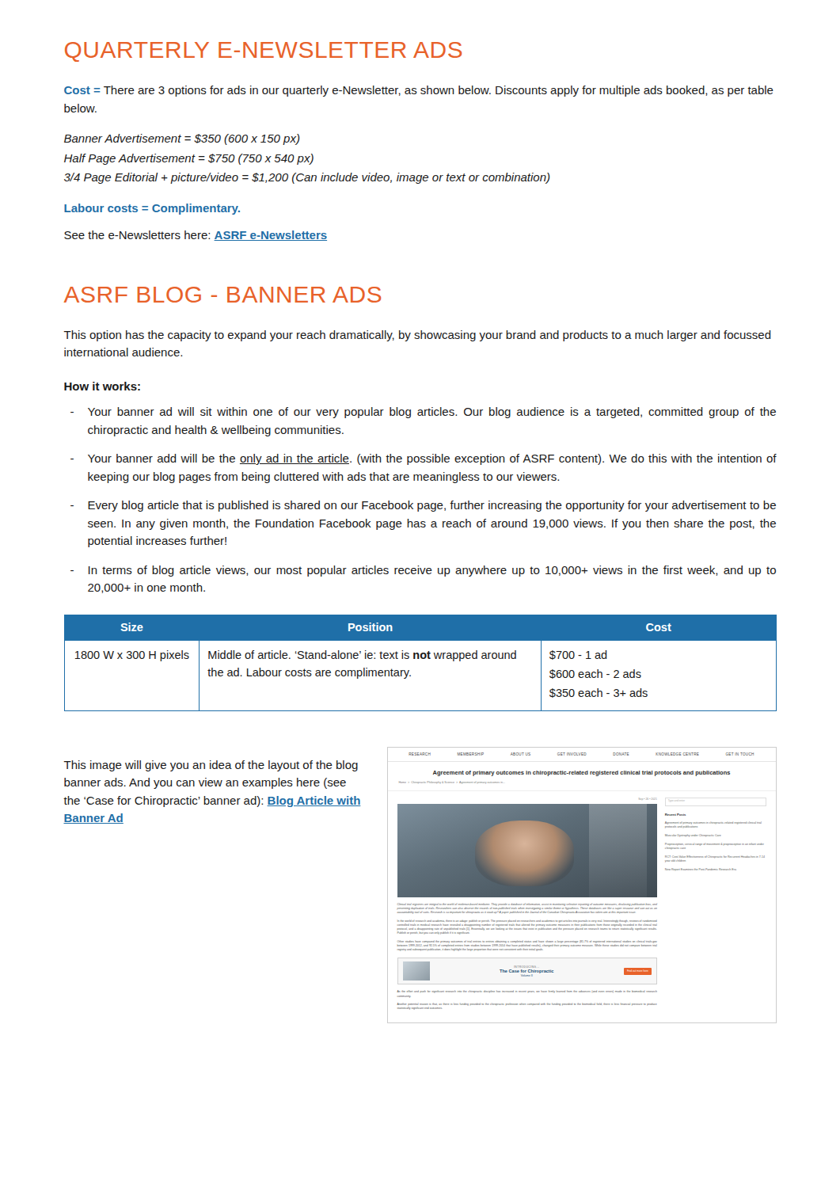QUARTERLY E-NEWSLETTER ADS
Cost = There are 3 options for ads in our quarterly e-Newsletter, as shown below. Discounts apply for multiple ads booked, as per table below.
Banner Advertisement = $350 (600 x 150 px)
Half Page Advertisement = $750 (750 x 540 px)
3/4 Page Editorial + picture/video = $1,200 (Can include video, image or text or combination)
Labour costs = Complimentary.
See the e-Newsletters here: ASRF e-Newsletters
ASRF BLOG - BANNER ADS
This option has the capacity to expand your reach dramatically, by showcasing your brand and products to a much larger and focussed international audience.
How it works:
Your banner ad will sit within one of our very popular blog articles. Our blog audience is a targeted, committed group of the chiropractic and health & wellbeing communities.
Your banner add will be the only ad in the article. (with the possible exception of ASRF content). We do this with the intention of keeping our blog pages from being cluttered with ads that are meaningless to our viewers.
Every blog article that is published is shared on our Facebook page, further increasing the opportunity for your advertisement to be seen. In any given month, the Foundation Facebook page has a reach of around 19,000 views. If you then share the post, the potential increases further!
In terms of blog article views, our most popular articles receive up anywhere up to 10,000+ views in the first week, and up to 20,000+ in one month.
| Size | Position | Cost |
| --- | --- | --- |
| 1800 W x 300 H pixels | Middle of article. ‘Stand-alone’ ie: text is not wrapped around the ad. Labour costs are complimentary. | $700 - 1 ad $600 each - 2 ads $350 each - 3+ ads |
This image will give you an idea of the layout of the blog banner ads. And you can view an examples here (see the ‘Case for Chiropractic’ banner ad): Blog Article with Banner Ad
RESEARCH MEMBERSHIP ABOUT US GET INVOLVED DONATE KNOWLEDGE CENTRE GET IN TOUCH
Agreement of primary outcomes in chiropractic-related registered clinical trial protocols and publications
Home > Chiropractic Philosophy & Science > Agreement of primary outcomes in...
Sep • 26 • 2021
Clinical trial registries are integral to the world of evidence-based medicine. They provide a database of information, assist in monitoring selective reporting of outcome measures, disclosing publication bias, and preventing duplication of trials. Researchers can also observe the records of non-published trials when investigating a similar theme or hypothesis. These databases are like a super resource and can act as an accountability tool of sorts. Research is so important for chiropractic as it stack up? A paper published in the Journal of the Canadian Chiropractic Association has taken aim at this important issue.
In the world of research and academia, there is an adage: publish or perish. The pressure placed on researchers and academics to get articles into journals is very real. Interestingly though, reviews of randomised controlled trials in medical research have revealed a disappointing number of registered trials that altered the primary outcome measures in their publications from those originally recorded in the clinical trial protocol, and a disappointing rate of unpublished trials [1]. Essentially, we are looking at the issues that exist in publication and the pressure placed on research teams to return statistically significant results. Publish or perish, but you can only publish if it is significant.
Other studies have compared the primary outcomes of trial entries to entries obtaining a completed status and have shown a large percentage (81.7% of registered international studies on clinical trials.gov between 1999-2012, and 92.5% of completed entries from studies between 1999-2014 that have published results), changed their primary outcome measure. While these studies did not compare between trial registry and subsequent publication, it does highlight the large proportion that were not consistent with their initial goals.
INTRODUCING...
The Case for Chiropractic
Volume II
Find out more here
As the effort and push for significant research into the chiropractic discipline has increased in recent years, we have firmly learned from the advances (and even errors) made in the biomedical research community.
Another potential reason is that, as there is less funding provided to the chiropractic profession when compared with the funding provided to the biomedical field, there is less financial pressure to produce statistically significant end outcomes.
Type and enter
Recent Posts
Agreement of primary outcomes in chiropractic-related registered clinical trial protocols and publications
Muscular Dystrophy under Chiropractic Care
Proprioception, cervical range of movement & proprioceptive in an infant under chiropractic care
RCT: Cost-Value Effectiveness of Chiropractic for Recurrent Headaches in 7-14 year old children
New Report Examines the Post-Pandemic Research Era